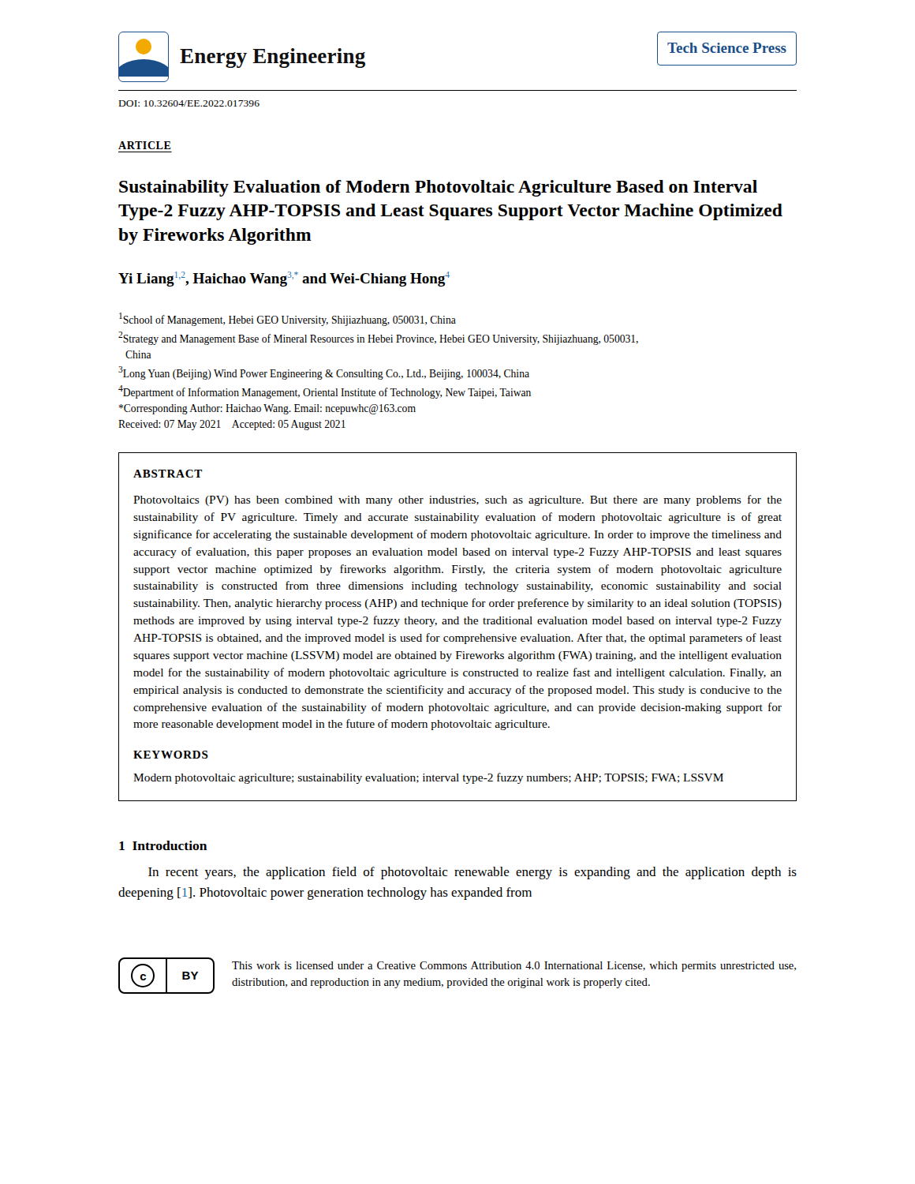Energy Engineering
Tech Science Press
DOI: 10.32604/EE.2022.017396
ARTICLE
Sustainability Evaluation of Modern Photovoltaic Agriculture Based on Interval Type-2 Fuzzy AHP-TOPSIS and Least Squares Support Vector Machine Optimized by Fireworks Algorithm
Yi Liang1,2, Haichao Wang3,* and Wei-Chiang Hong4
1School of Management, Hebei GEO University, Shijiazhuang, 050031, China
2Strategy and Management Base of Mineral Resources in Hebei Province, Hebei GEO University, Shijiazhuang, 050031,
China
3Long Yuan (Beijing) Wind Power Engineering & Consulting Co., Ltd., Beijing, 100034, China
4Department of Information Management, Oriental Institute of Technology, New Taipei, Taiwan
*Corresponding Author: Haichao Wang. Email: ncepuwhc@163.com
Received: 07 May 2021 Accepted: 05 August 2021
ABSTRACT
Photovoltaics (PV) has been combined with many other industries, such as agriculture. But there are many problems for the sustainability of PV agriculture. Timely and accurate sustainability evaluation of modern photovoltaic agriculture is of great significance for accelerating the sustainable development of modern photovoltaic agriculture. In order to improve the timeliness and accuracy of evaluation, this paper proposes an evaluation model based on interval type-2 Fuzzy AHP-TOPSIS and least squares support vector machine optimized by fireworks algorithm. Firstly, the criteria system of modern photovoltaic agriculture sustainability is constructed from three dimensions including technology sustainability, economic sustainability and social sustainability. Then, analytic hierarchy process (AHP) and technique for order preference by similarity to an ideal solution (TOPSIS) methods are improved by using interval type-2 fuzzy theory, and the traditional evaluation model based on interval type-2 Fuzzy AHP-TOPSIS is obtained, and the improved model is used for comprehensive evaluation. After that, the optimal parameters of least squares support vector machine (LSSVM) model are obtained by Fireworks algorithm (FWA) training, and the intelligent evaluation model for the sustainability of modern photovoltaic agriculture is constructed to realize fast and intelligent calculation. Finally, an empirical analysis is conducted to demonstrate the scientificity and accuracy of the proposed model. This study is conducive to the comprehensive evaluation of the sustainability of modern photovoltaic agriculture, and can provide decision-making support for more reasonable development model in the future of modern photovoltaic agriculture.
KEYWORDS
Modern photovoltaic agriculture; sustainability evaluation; interval type-2 fuzzy numbers; AHP; TOPSIS; FWA; LSSVM
1 Introduction
In recent years, the application field of photovoltaic renewable energy is expanding and the application depth is deepening [1]. Photovoltaic power generation technology has expanded from
c
BY
This work is licensed under a Creative Commons Attribution 4.0 International License, which permits unrestricted use, distribution, and reproduction in any medium, provided the original work is properly cited.